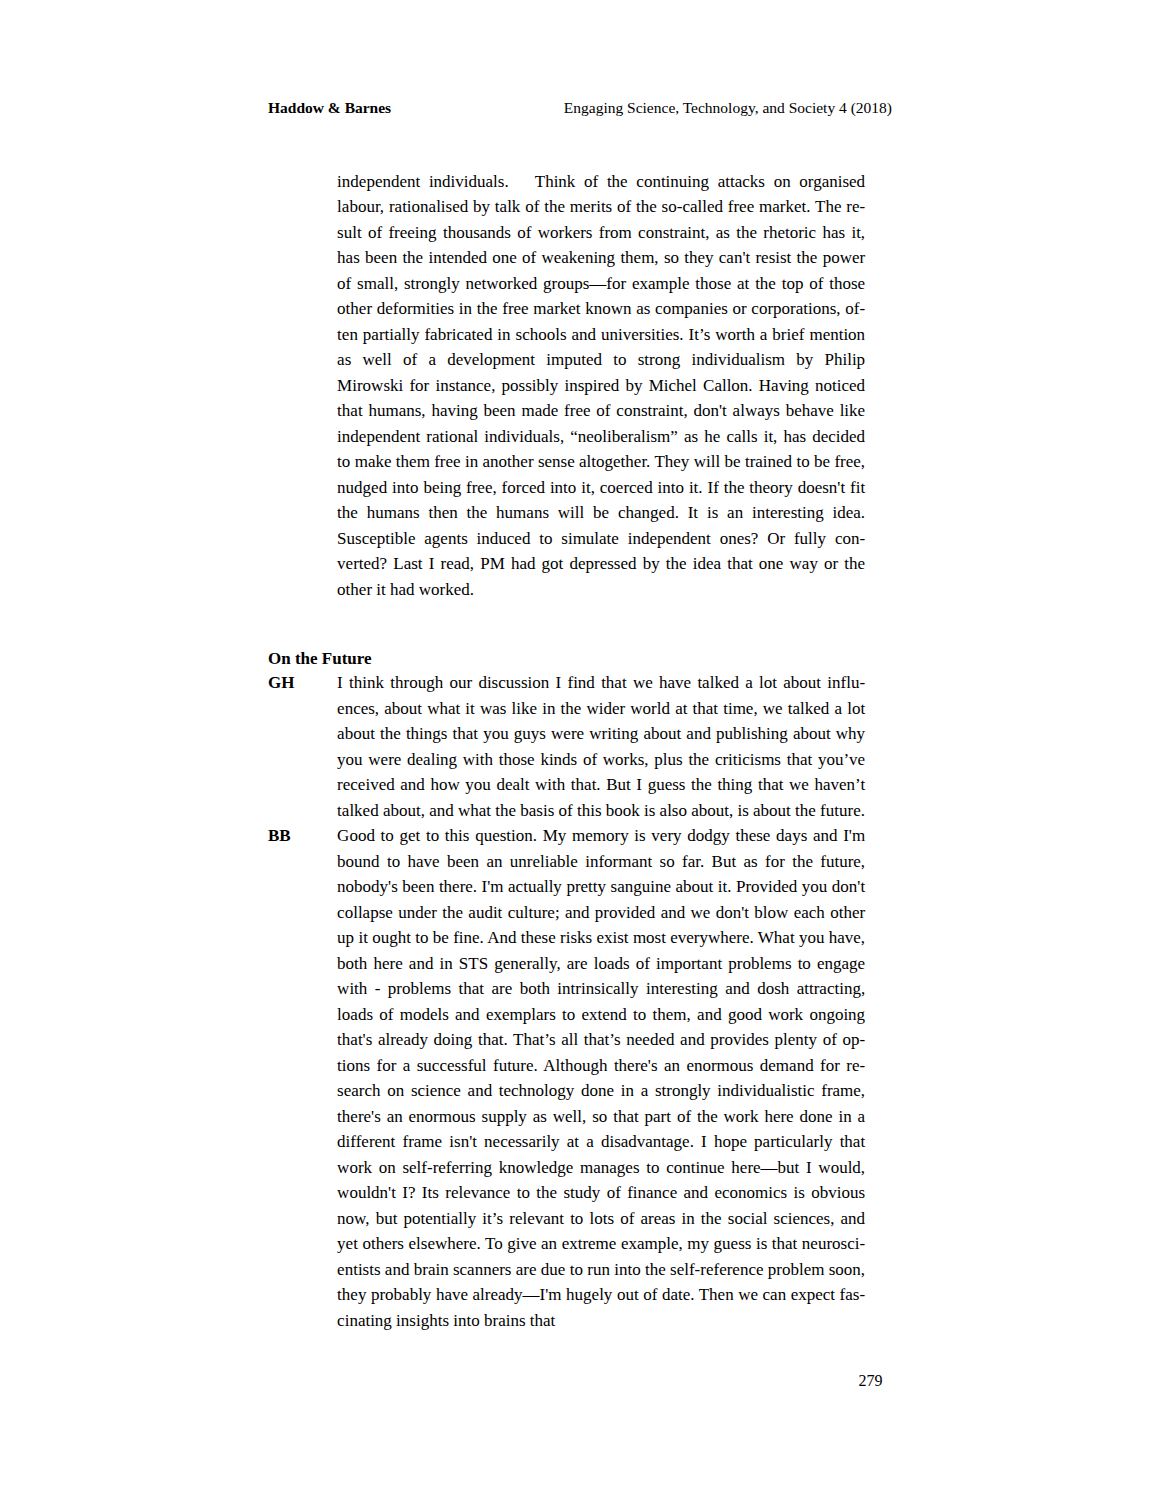Haddow & Barnes Engaging Science, Technology, and Society 4 (2018)
independent individuals. Think of the continuing attacks on organised labour, rationalised by talk of the merits of the so-called free market. The result of freeing thousands of workers from constraint, as the rhetoric has it, has been the intended one of weakening them, so they can't resist the power of small, strongly networked groups—for example those at the top of those other deformities in the free market known as companies or corporations, often partially fabricated in schools and universities. It’s worth a brief mention as well of a development imputed to strong individualism by Philip Mirowski for instance, possibly inspired by Michel Callon. Having noticed that humans, having been made free of constraint, don't always behave like independent rational individuals, “neoliberalism” as he calls it, has decided to make them free in another sense altogether. They will be trained to be free, nudged into being free, forced into it, coerced into it. If the theory doesn't fit the humans then the humans will be changed. It is an interesting idea. Susceptible agents induced to simulate independent ones? Or fully converted? Last I read, PM had got depressed by the idea that one way or the other it had worked.
On the Future
GH
I think through our discussion I find that we have talked a lot about influences, about what it was like in the wider world at that time, we talked a lot about the things that you guys were writing about and publishing about why you were dealing with those kinds of works, plus the criticisms that you’ve received and how you dealt with that. But I guess the thing that we haven’t talked about, and what the basis of this book is also about, is about the future.
BB
Good to get to this question. My memory is very dodgy these days and I'm bound to have been an unreliable informant so far. But as for the future, nobody's been there. I'm actually pretty sanguine about it. Provided you don't collapse under the audit culture; and provided and we don't blow each other up it ought to be fine. And these risks exist most everywhere. What you have, both here and in STS generally, are loads of important problems to engage with - problems that are both intrinsically interesting and dosh attracting, loads of models and exemplars to extend to them, and good work ongoing that's already doing that. That’s all that’s needed and provides plenty of options for a successful future. Although there's an enormous demand for research on science and technology done in a strongly individualistic frame, there's an enormous supply as well, so that part of the work here done in a different frame isn't necessarily at a disadvantage. I hope particularly that work on self-referring knowledge manages to continue here—but I would, wouldn't I? Its relevance to the study of finance and economics is obvious now, but potentially it’s relevant to lots of areas in the social sciences, and yet others elsewhere. To give an extreme example, my guess is that neuroscientists and brain scanners are due to run into the self-reference problem soon, they probably have already—I'm hugely out of date. Then we can expect fascinating insights into brains that
279